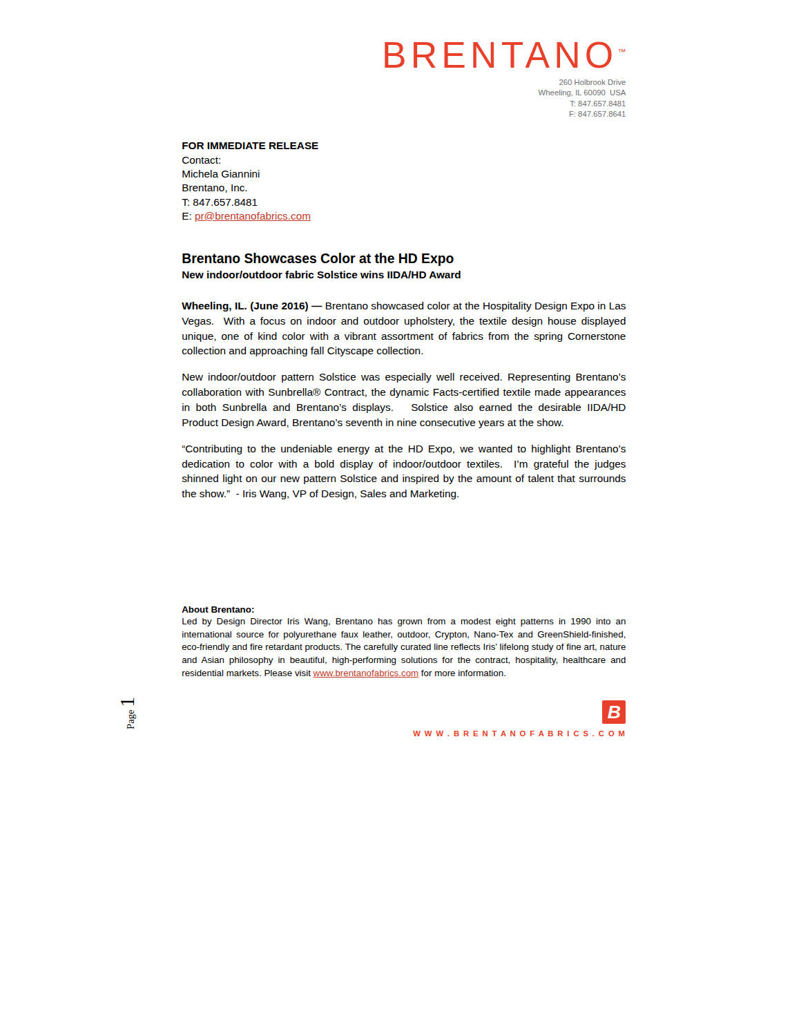BRENTANO™
260 Holbrook Drive
Wheeling, IL 60090 USA
T: 847.657.8481
F: 847.657.8641
FOR IMMEDIATE RELEASE
Contact:
Michela Giannini
Brentano, Inc.
T: 847.657.8481
E: pr@brentanofabrics.com
Brentano Showcases Color at the HD Expo
New indoor/outdoor fabric Solstice wins IIDA/HD Award
Wheeling, IL. (June 2016) — Brentano showcased color at the Hospitality Design Expo in Las Vegas. With a focus on indoor and outdoor upholstery, the textile design house displayed unique, one of kind color with a vibrant assortment of fabrics from the spring Cornerstone collection and approaching fall Cityscape collection.
New indoor/outdoor pattern Solstice was especially well received. Representing Brentano’s collaboration with Sunbrella® Contract, the dynamic Facts-certified textile made appearances in both Sunbrella and Brentano’s displays. Solstice also earned the desirable IIDA/HD Product Design Award, Brentano’s seventh in nine consecutive years at the show.
“Contributing to the undeniable energy at the HD Expo, we wanted to highlight Brentano’s dedication to color with a bold display of indoor/outdoor textiles. I’m grateful the judges shinned light on our new pattern Solstice and inspired by the amount of talent that surrounds the show.” - Iris Wang, VP of Design, Sales and Marketing.
About Brentano:
Led by Design Director Iris Wang, Brentano has grown from a modest eight patterns in 1990 into an international source for polyurethane faux leather, outdoor, Crypton, Nano-Tex and GreenShield-finished, eco-friendly and fire retardant products. The carefully curated line reflects Iris’ lifelong study of fine art, nature and Asian philosophy in beautiful, high-performing solutions for the contract, hospitality, healthcare and residential markets. Please visit www.brentanofabrics.com for more information.
B
W W W . B R E N T A N O F A B R I C S . C O M
Page 1